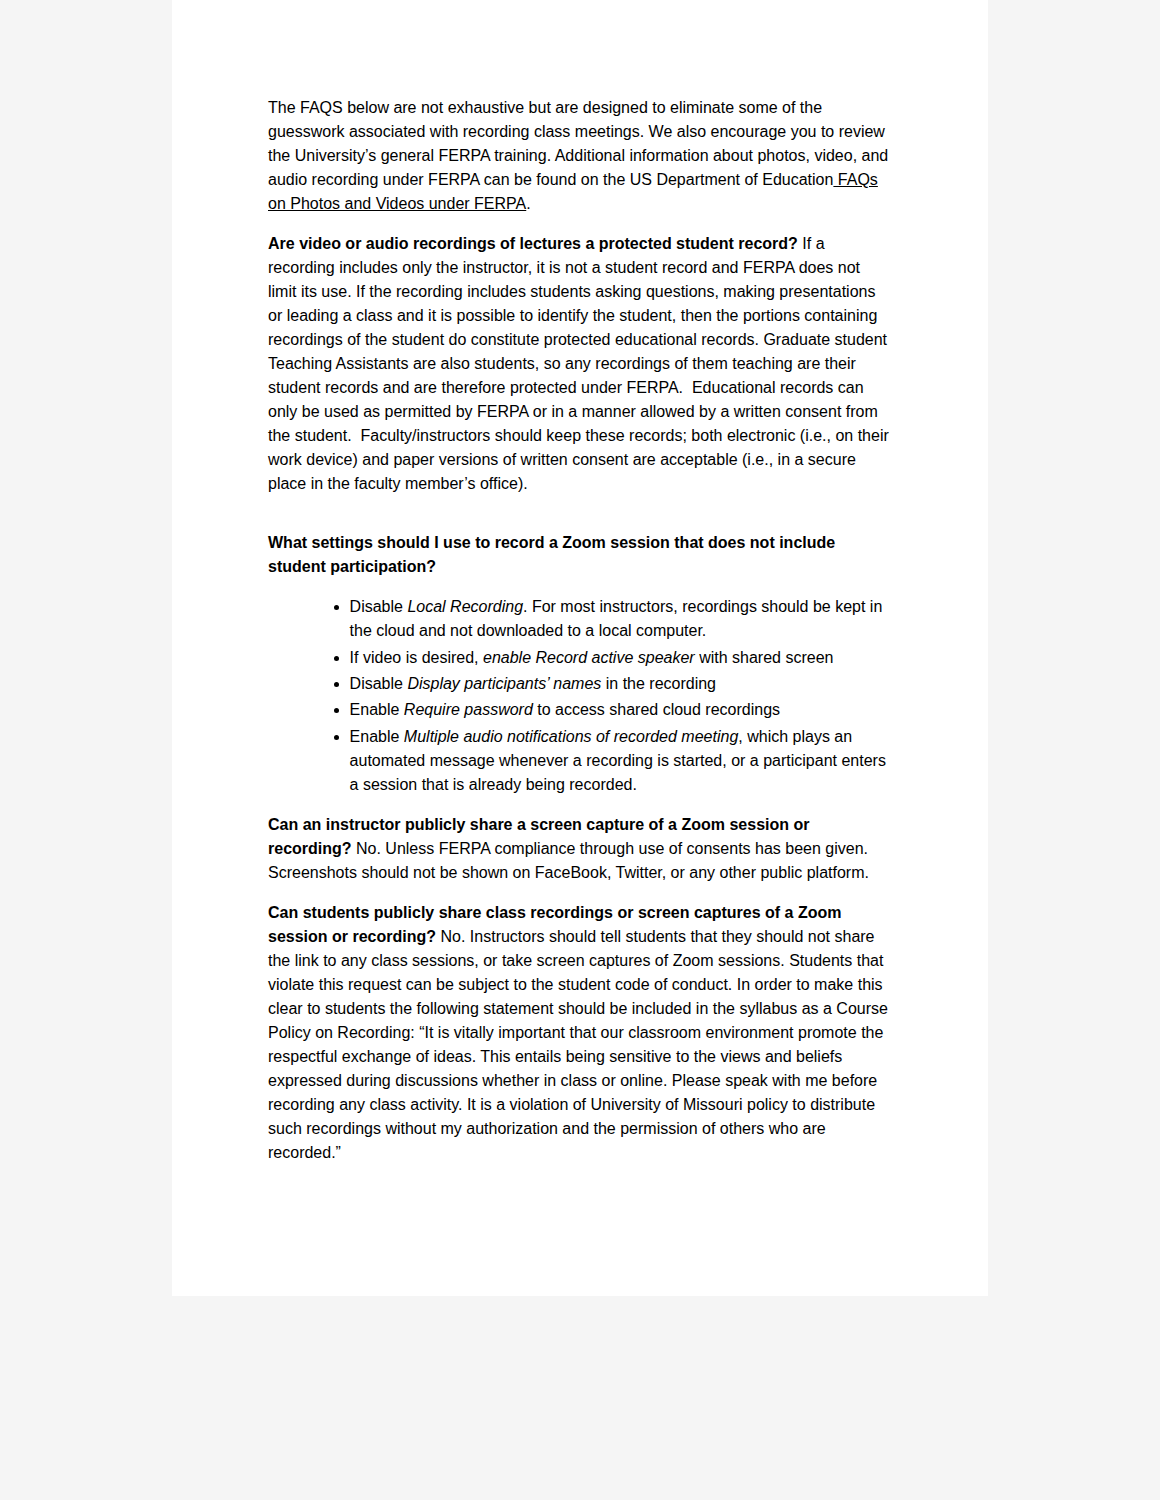The FAQS below are not exhaustive but are designed to eliminate some of the guesswork associated with recording class meetings. We also encourage you to review the University’s general FERPA training. Additional information about photos, video, and audio recording under FERPA can be found on the US Department of Education FAQs on Photos and Videos under FERPA.
Are video or audio recordings of lectures a protected student record? If a recording includes only the instructor, it is not a student record and FERPA does not limit its use. If the recording includes students asking questions, making presentations or leading a class and it is possible to identify the student, then the portions containing recordings of the student do constitute protected educational records. Graduate student Teaching Assistants are also students, so any recordings of them teaching are their student records and are therefore protected under FERPA. Educational records can only be used as permitted by FERPA or in a manner allowed by a written consent from the student. Faculty/instructors should keep these records; both electronic (i.e., on their work device) and paper versions of written consent are acceptable (i.e., in a secure place in the faculty member’s office).
What settings should I use to record a Zoom session that does not include student participation?
Disable Local Recording. For most instructors, recordings should be kept in the cloud and not downloaded to a local computer.
If video is desired, enable Record active speaker with shared screen
Disable Display participants’ names in the recording
Enable Require password to access shared cloud recordings
Enable Multiple audio notifications of recorded meeting, which plays an automated message whenever a recording is started, or a participant enters a session that is already being recorded.
Can an instructor publicly share a screen capture of a Zoom session or recording? No. Unless FERPA compliance through use of consents has been given. Screenshots should not be shown on FaceBook, Twitter, or any other public platform.
Can students publicly share class recordings or screen captures of a Zoom session or recording? No. Instructors should tell students that they should not share the link to any class sessions, or take screen captures of Zoom sessions. Students that violate this request can be subject to the student code of conduct. In order to make this clear to students the following statement should be included in the syllabus as a Course Policy on Recording: “It is vitally important that our classroom environment promote the respectful exchange of ideas. This entails being sensitive to the views and beliefs expressed during discussions whether in class or online. Please speak with me before recording any class activity. It is a violation of University of Missouri policy to distribute such recordings without my authorization and the permission of others who are recorded.”